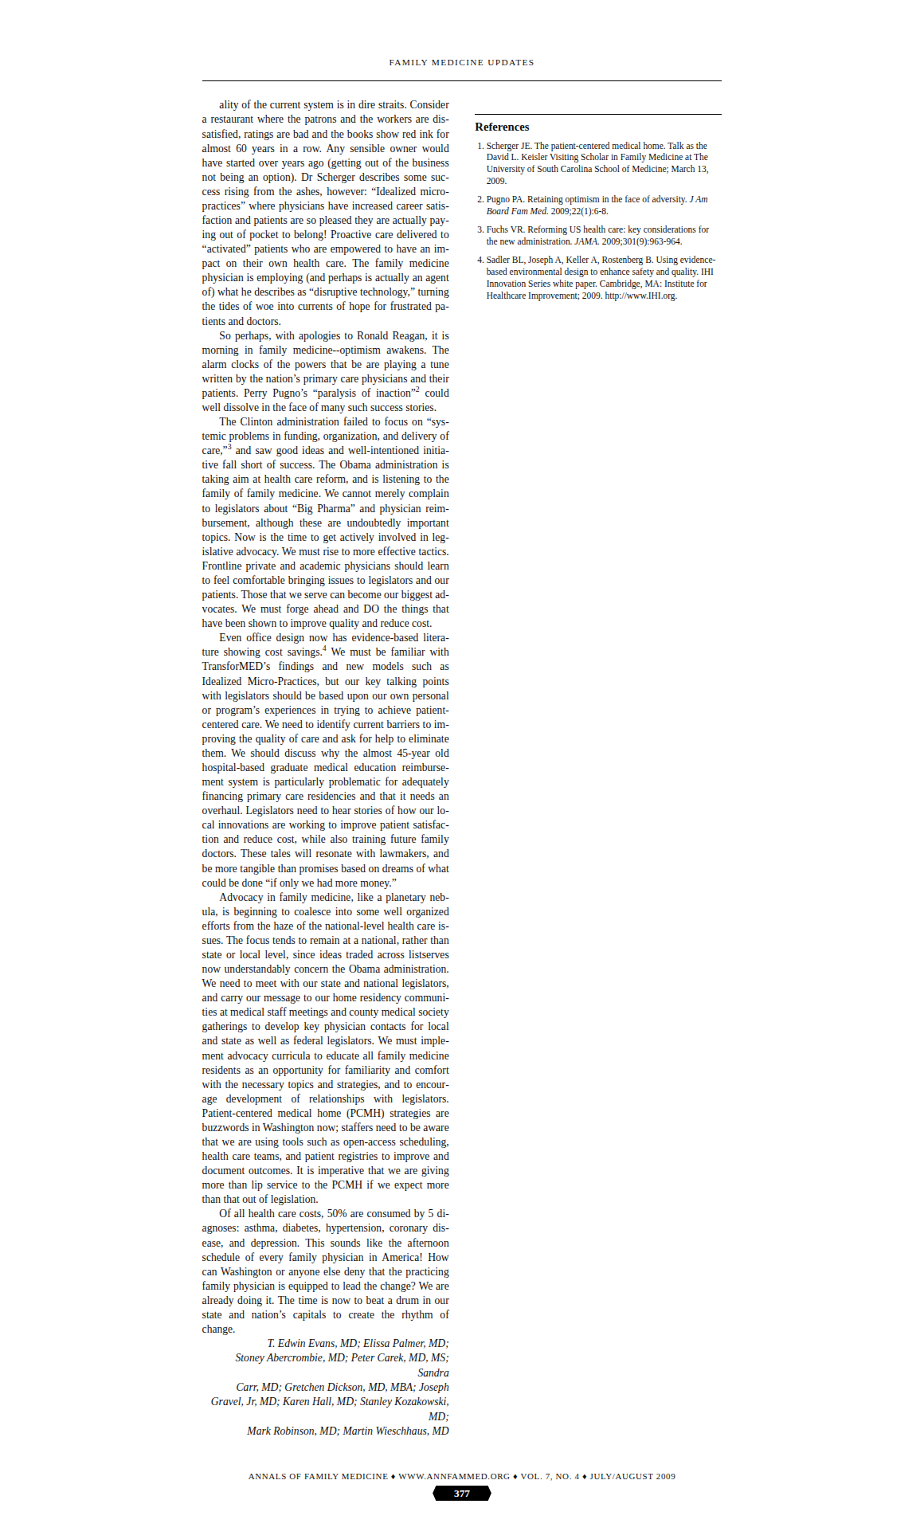Family Medicine Updates
ality of the current system is in dire straits. Consider a restaurant where the patrons and the workers are dissatisfied, ratings are bad and the books show red ink for almost 60 years in a row. Any sensible owner would have started over years ago (getting out of the business not being an option). Dr Scherger describes some success rising from the ashes, however: “Idealized micro-practices” where physicians have increased career satisfaction and patients are so pleased they are actually paying out of pocket to belong! Proactive care delivered to “activated” patients who are empowered to have an impact on their own health care. The family medicine physician is employing (and perhaps is actually an agent of) what he describes as “disruptive technology,” turning the tides of woe into currents of hope for frustrated patients and doctors.
So perhaps, with apologies to Ronald Reagan, it is morning in family medicine--optimism awakens. The alarm clocks of the powers that be are playing a tune written by the nation’s primary care physicians and their patients. Perry Pugno’s “paralysis of inaction”2 could well dissolve in the face of many such success stories.
The Clinton administration failed to focus on “systemic problems in funding, organization, and delivery of care,”3 and saw good ideas and well-intentioned initiative fall short of success. The Obama administration is taking aim at health care reform, and is listening to the family of family medicine. We cannot merely complain to legislators about “Big Pharma” and physician reimbursement, although these are undoubtedly important topics. Now is the time to get actively involved in legislative advocacy. We must rise to more effective tactics. Frontline private and academic physicians should learn to feel comfortable bringing issues to legislators and our patients. Those that we serve can become our biggest advocates. We must forge ahead and DO the things that have been shown to improve quality and reduce cost.
Even office design now has evidence-based literature showing cost savings.4 We must be familiar with TransforMED’s findings and new models such as Idealized Micro-Practices, but our key talking points with legislators should be based upon our own personal or program’s experiences in trying to achieve patient-centered care. We need to identify current barriers to improving the quality of care and ask for help to eliminate them. We should discuss why the almost 45-year old hospital-based graduate medical education reimbursement system is particularly problematic for adequately financing primary care residencies and that it needs an overhaul. Legislators need to hear stories of how our local innovations are working to improve patient satisfaction and reduce cost, while also training future family doctors. These tales will resonate with lawmakers, and be more tangible than promises based on dreams of what could be done “if only we had more money.”
Advocacy in family medicine, like a planetary nebula, is beginning to coalesce into some well organized efforts from the haze of the national-level health care issues. The focus tends to remain at a national, rather than state or local level, since ideas traded across listserves now understandably concern the Obama administration. We need to meet with our state and national legislators, and carry our message to our home residency communities at medical staff meetings and county medical society gatherings to develop key physician contacts for local and state as well as federal legislators. We must implement advocacy curricula to educate all family medicine residents as an opportunity for familiarity and comfort with the necessary topics and strategies, and to encourage development of relationships with legislators. Patient-centered medical home (PCMH) strategies are buzzwords in Washington now; staffers need to be aware that we are using tools such as open-access scheduling, health care teams, and patient registries to improve and document outcomes. It is imperative that we are giving more than lip service to the PCMH if we expect more than that out of legislation.
Of all health care costs, 50% are consumed by 5 diagnoses: asthma, diabetes, hypertension, coronary disease, and depression. This sounds like the afternoon schedule of every family physician in America! How can Washington or anyone else deny that the practicing family physician is equipped to lead the change? We are already doing it. The time is now to beat a drum in our state and nation’s capitals to create the rhythm of change.
T. Edwin Evans, MD; Elissa Palmer, MD;
Stoney Abercrombie, MD; Peter Carek, MD, MS; Sandra
Carr, MD; Gretchen Dickson, MD, MBA; Joseph
Gravel, Jr, MD; Karen Hall, MD; Stanley Kozakowski, MD;
Mark Robinson, MD; Martin Wieschhaus, MD
References
Scherger JE. The patient-centered medical home. Talk as the David L. Keisler Visiting Scholar in Family Medicine at The University of South Carolina School of Medicine; March 13, 2009.
Pugno PA. Retaining optimism in the face of adversity. J Am Board Fam Med. 2009;22(1):6-8.
Fuchs VR. Reforming US health care: key considerations for the new administration. JAMA. 2009;301(9):963-964.
Sadler BL, Joseph A, Keller A, Rostenberg B. Using evidence-based environmental design to enhance safety and quality. IHI Innovation Series white paper. Cambridge, MA: Institute for Healthcare Improvement; 2009. http://www.IHI.org.
ANNALS OF FAMILY MEDICINE ♦ WWW.ANNFAMMED.ORG ♦ VOL. 7, NO. 4 ♦ JULY/AUGUST 2009
377